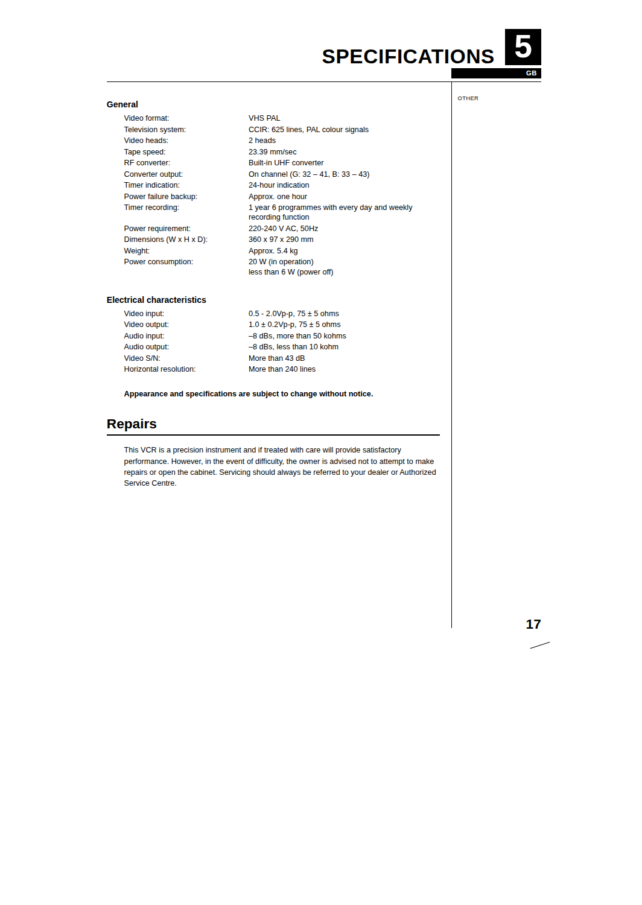SPECIFICATIONS
5
GB
General
| Video format: | VHS PAL |
| Television system: | CCIR: 625 lines, PAL colour signals |
| Video heads: | 2 heads |
| Tape speed: | 23.39 mm/sec |
| RF converter: | Built-in UHF converter |
| Converter output: | On channel (G: 32 – 41, B: 33 – 43) |
| Timer indication: | 24-hour indication |
| Power failure backup: | Approx. one hour |
| Timer recording: | 1 year 6 programmes with every day and weekly recording function |
| Power requirement: | 220-240 V AC, 50Hz |
| Dimensions (W x H x D): | 360 x 97 x 290 mm |
| Weight: | Approx. 5.4 kg |
| Power consumption: | 20 W (in operation) less than 6 W (power off) |
Electrical characteristics
| Video input: | 0.5 - 2.0Vp-p, 75 ± 5 ohms |
| Video output: | 1.0 ± 0.2Vp-p, 75 ± 5 ohms |
| Audio input: | –8 dBs, more than 50 kohms |
| Audio output: | –8 dBs, less than 10 kohm |
| Video S/N: | More than 43 dB |
| Horizontal resolution: | More than 240 lines |
Appearance and specifications are subject to change without notice.
Repairs
This VCR is a precision instrument and if treated with care will provide satisfactory performance. However, in the event of difficulty, the owner is advised not to attempt to make repairs or open the cabinet. Servicing should always be referred to your dealer or Authorized Service Centre.
OTHER
17